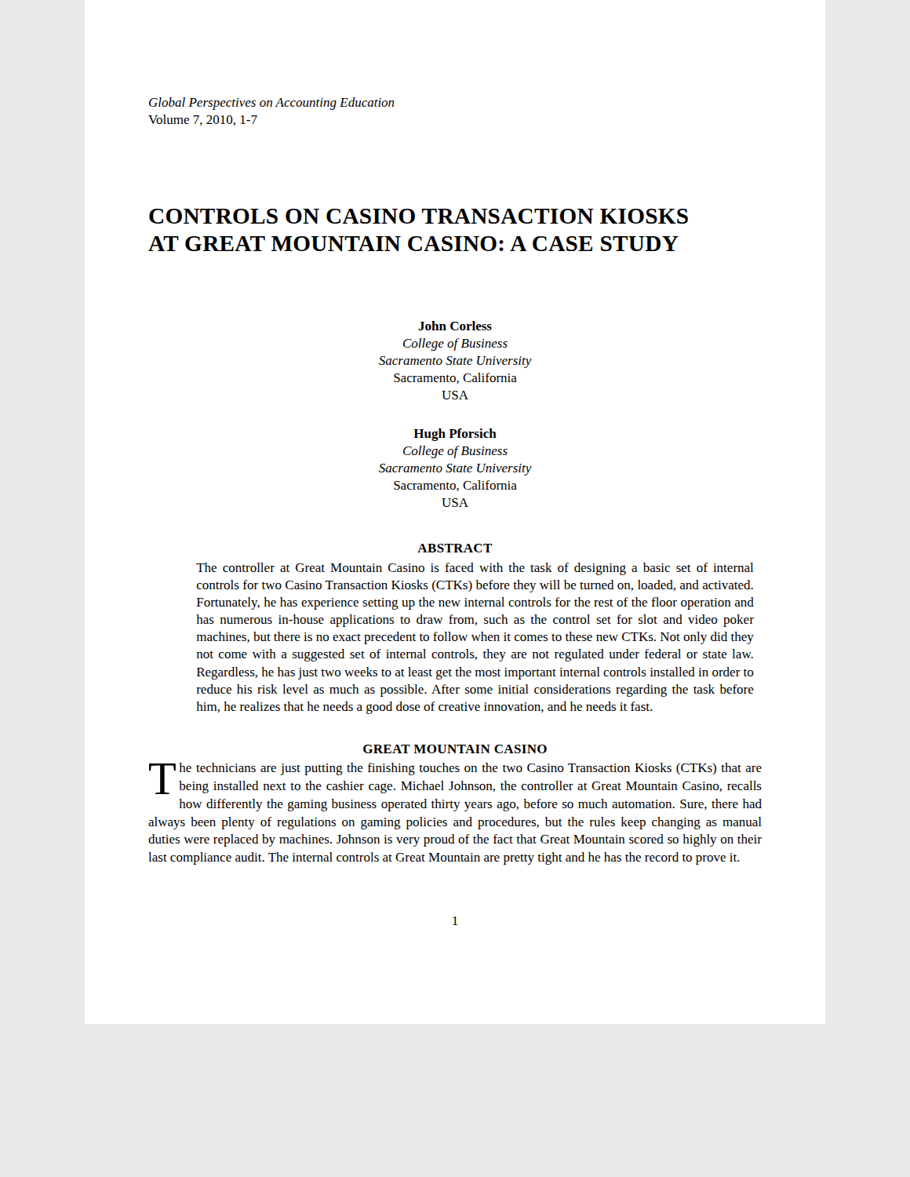Global Perspectives on Accounting Education Volume 7, 2010, 1-7
CONTROLS ON CASINO TRANSACTION KIOSKS
AT GREAT MOUNTAIN CASINO: A CASE STUDY
John Corless
College of Business
Sacramento State University
Sacramento, California
USA
Hugh Pforsich
College of Business
Sacramento State University
Sacramento, California
USA
ABSTRACT
The controller at Great Mountain Casino is faced with the task of designing a basic set of internal controls for two Casino Transaction Kiosks (CTKs) before they will be turned on, loaded, and activated. Fortunately, he has experience setting up the new internal controls for the rest of the floor operation and has numerous in-house applications to draw from, such as the control set for slot and video poker machines, but there is no exact precedent to follow when it comes to these new CTKs. Not only did they not come with a suggested set of internal controls, they are not regulated under federal or state law. Regardless, he has just two weeks to at least get the most important internal controls installed in order to reduce his risk level as much as possible. After some initial considerations regarding the task before him, he realizes that he needs a good dose of creative innovation, and he needs it fast.
GREAT MOUNTAIN CASINO
The technicians are just putting the finishing touches on the two Casino Transaction Kiosks (CTKs) that are being installed next to the cashier cage. Michael Johnson, the controller at Great Mountain Casino, recalls how differently the gaming business operated thirty years ago, before so much automation. Sure, there had always been plenty of regulations on gaming policies and procedures, but the rules keep changing as manual duties were replaced by machines. Johnson is very proud of the fact that Great Mountain scored so highly on their last compliance audit. The internal controls at Great Mountain are pretty tight and he has the record to prove it.
1